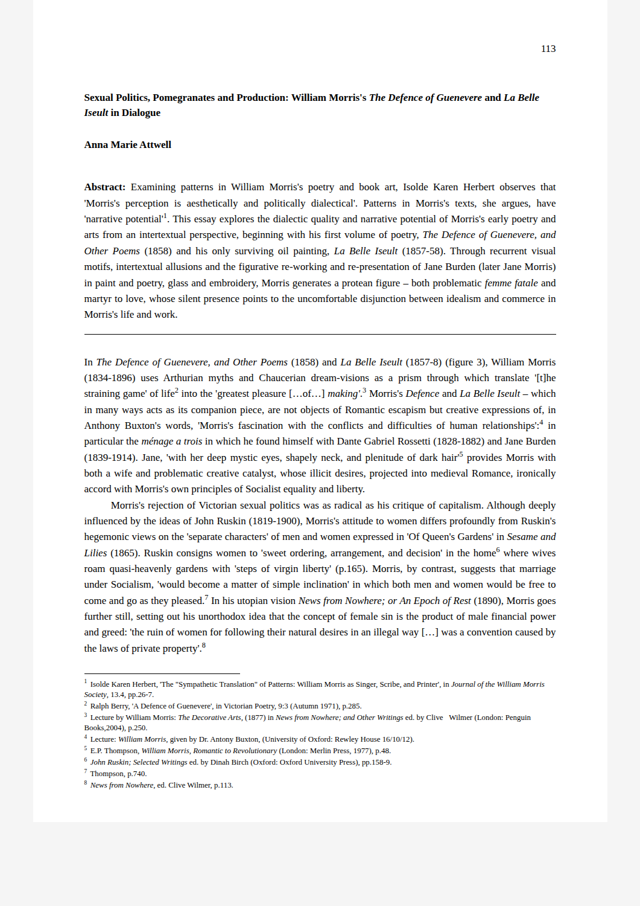113
Sexual Politics, Pomegranates and Production: William Morris's The Defence of Guenevere and La Belle Iseult in Dialogue
Anna Marie Attwell
Abstract: Examining patterns in William Morris's poetry and book art, Isolde Karen Herbert observes that 'Morris's perception is aesthetically and politically dialectical'. Patterns in Morris's texts, she argues, have 'narrative potential'1. This essay explores the dialectic quality and narrative potential of Morris's early poetry and arts from an intertextual perspective, beginning with his first volume of poetry, The Defence of Guenevere, and Other Poems (1858) and his only surviving oil painting, La Belle Iseult (1857-58). Through recurrent visual motifs, intertextual allusions and the figurative re-working and re-presentation of Jane Burden (later Jane Morris) in paint and poetry, glass and embroidery, Morris generates a protean figure – both problematic femme fatale and martyr to love, whose silent presence points to the uncomfortable disjunction between idealism and commerce in Morris's life and work.
In The Defence of Guenevere, and Other Poems (1858) and La Belle Iseult (1857-8) (figure 3), William Morris (1834-1896) uses Arthurian myths and Chaucerian dream-visions as a prism through which translate '[t]he straining game' of life2 into the 'greatest pleasure […of…] making'.3 Morris's Defence and La Belle Iseult – which in many ways acts as its companion piece, are not objects of Romantic escapism but creative expressions of, in Anthony Buxton's words, 'Morris's fascination with the conflicts and difficulties of human relationships':4 in particular the ménage a trois in which he found himself with Dante Gabriel Rossetti (1828-1882) and Jane Burden (1839-1914). Jane, 'with her deep mystic eyes, shapely neck, and plenitude of dark hair'5 provides Morris with both a wife and problematic creative catalyst, whose illicit desires, projected into medieval Romance, ironically accord with Morris's own principles of Socialist equality and liberty.
Morris's rejection of Victorian sexual politics was as radical as his critique of capitalism. Although deeply influenced by the ideas of John Ruskin (1819-1900), Morris's attitude to women differs profoundly from Ruskin's hegemonic views on the 'separate characters' of men and women expressed in 'Of Queen's Gardens' in Sesame and Lilies (1865). Ruskin consigns women to 'sweet ordering, arrangement, and decision' in the home6 where wives roam quasi-heavenly gardens with 'steps of virgin liberty' (p.165). Morris, by contrast, suggests that marriage under Socialism, 'would become a matter of simple inclination' in which both men and women would be free to come and go as they pleased.7 In his utopian vision News from Nowhere; or An Epoch of Rest (1890), Morris goes further still, setting out his unorthodox idea that the concept of female sin is the product of male financial power and greed: 'the ruin of women for following their natural desires in an illegal way […] was a convention caused by the laws of private property'.8
1 Isolde Karen Herbert, 'The "Sympathetic Translation" of Patterns: William Morris as Singer, Scribe, and Printer', in Journal of the William Morris Society, 13.4, pp.26-7.
2 Ralph Berry, 'A Defence of Guenevere', in Victorian Poetry, 9:3 (Autumn 1971), p.285.
3 Lecture by William Morris: The Decorative Arts, (1877) in News from Nowhere; and Other Writings ed. by Clive Wilmer (London: Penguin Books,2004), p.250.
4 Lecture: William Morris, given by Dr. Antony Buxton, (University of Oxford: Rewley House 16/10/12).
5 E.P. Thompson, William Morris, Romantic to Revolutionary (London: Merlin Press, 1977), p.48.
6 John Ruskin; Selected Writings ed. by Dinah Birch (Oxford: Oxford University Press), pp.158-9.
7 Thompson, p.740.
8 News from Nowhere, ed. Clive Wilmer, p.113.